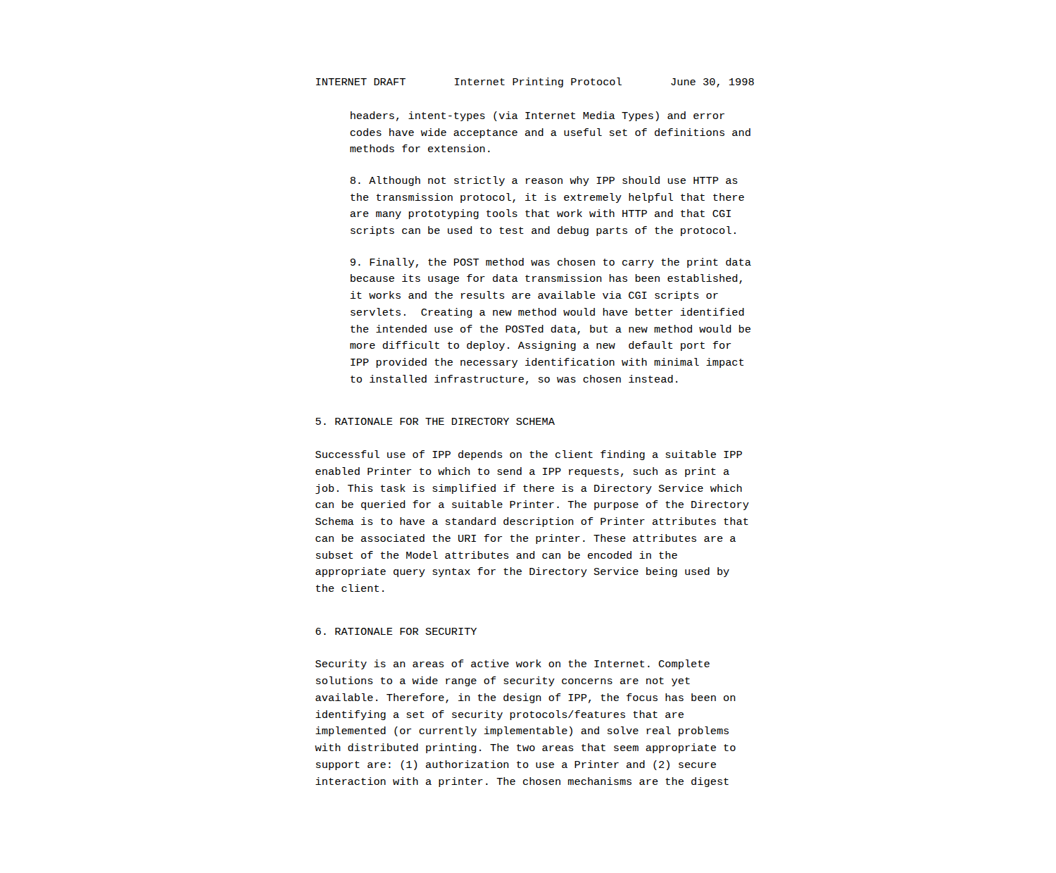INTERNET DRAFT Internet Printing Protocol June 30, 1998
headers, intent-types (via Internet Media Types) and error codes have wide acceptance and a useful set of definitions and methods for extension.
8. Although not strictly a reason why IPP should use HTTP as the transmission protocol, it is extremely helpful that there are many prototyping tools that work with HTTP and that CGI scripts can be used to test and debug parts of the protocol.
9. Finally, the POST method was chosen to carry the print data because its usage for data transmission has been established, it works and the results are available via CGI scripts or servlets. Creating a new method would have better identified the intended use of the POSTed data, but a new method would be more difficult to deploy. Assigning a new default port for IPP provided the necessary identification with minimal impact to installed infrastructure, so was chosen instead.
5. RATIONALE FOR THE DIRECTORY SCHEMA
Successful use of IPP depends on the client finding a suitable IPP enabled Printer to which to send a IPP requests, such as print a job. This task is simplified if there is a Directory Service which can be queried for a suitable Printer. The purpose of the Directory Schema is to have a standard description of Printer attributes that can be associated the URI for the printer. These attributes are a subset of the Model attributes and can be encoded in the appropriate query syntax for the Directory Service being used by the client.
6. RATIONALE FOR SECURITY
Security is an areas of active work on the Internet. Complete solutions to a wide range of security concerns are not yet available. Therefore, in the design of IPP, the focus has been on identifying a set of security protocols/features that are implemented (or currently implementable) and solve real problems with distributed printing. The two areas that seem appropriate to support are: (1) authorization to use a Printer and (2) secure interaction with a printer. The chosen mechanisms are the digest